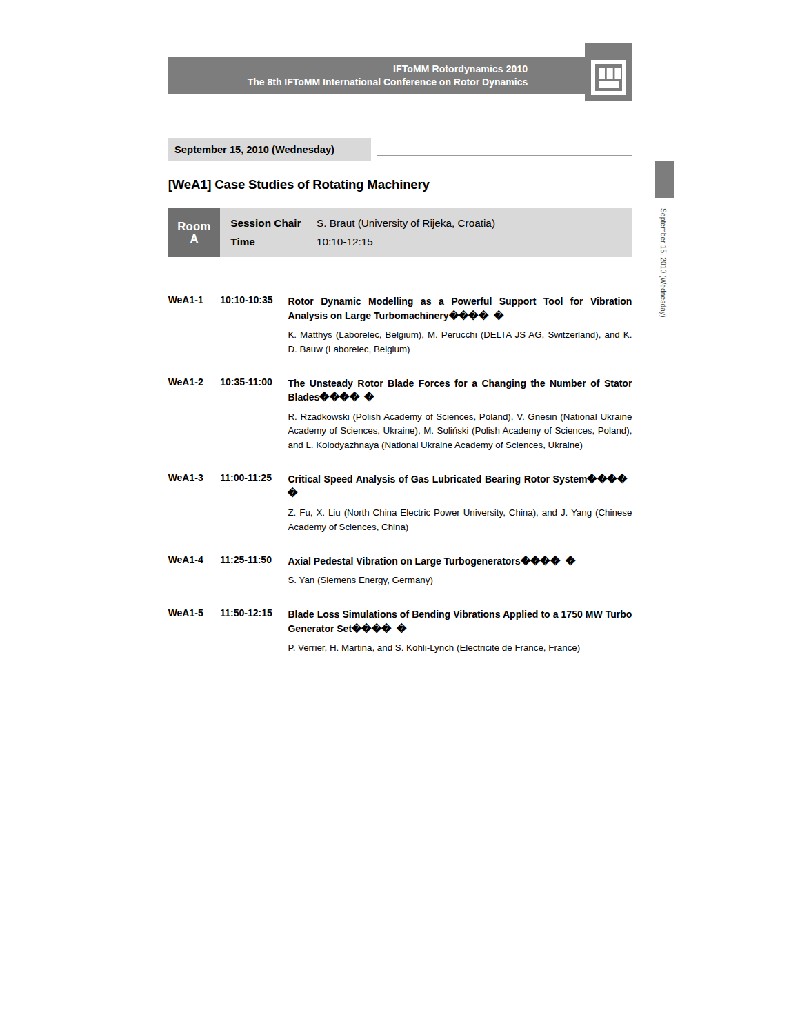September 15, 2010 (Wednesday)
IFToMM Rotordynamics 2010
The 8th IFToMM International Conference on Rotor Dynamics
September 15, 2010 (Wednesday)
[WeA1] Case Studies of Rotating Machinery
Room
A
Session Chair
Time
S. Braut (University of Rijeka, Croatia)
10:10-12:15
WeA1-1
10:10-10:35
Rotor Dynamic Modelling as a Powerful Support Tool for Vibration Analysis on Large Turbomachinery���� � 
K. Matthys (Laborelec, Belgium), M. Perucchi (DELTA JS AG, Switzerland), and K. D. Bauw (Laborelec, Belgium)
WeA1-2
10:35-11:00
The Unsteady Rotor Blade Forces for a Changing the Number of Stator Blades���� � 
R. Rzadkowski (Polish Academy of Sciences, Poland), V. Gnesin (National Ukraine Academy of Sciences, Ukraine), M. Soliński (Polish Academy of Sciences, Poland), and L. Kolodyazhnaya (National Ukraine Academy of Sciences, Ukraine)
WeA1-3
11:00-11:25
Critical Speed Analysis of Gas Lubricated Bearing Rotor System���� � 
Z. Fu, X. Liu (North China Electric Power University, China), and J. Yang (Chinese Academy of Sciences, China)
WeA1-4
11:25-11:50
Axial Pedestal Vibration on Large Turbogenerators���� � 
S. Yan (Siemens Energy, Germany)
WeA1-5
11:50-12:15
Blade Loss Simulations of Bending Vibrations Applied to a 1750 MW Turbo Generator Set���� � 
P. Verrier, H. Martina, and S. Kohli-Lynch (Electricite de France, France)